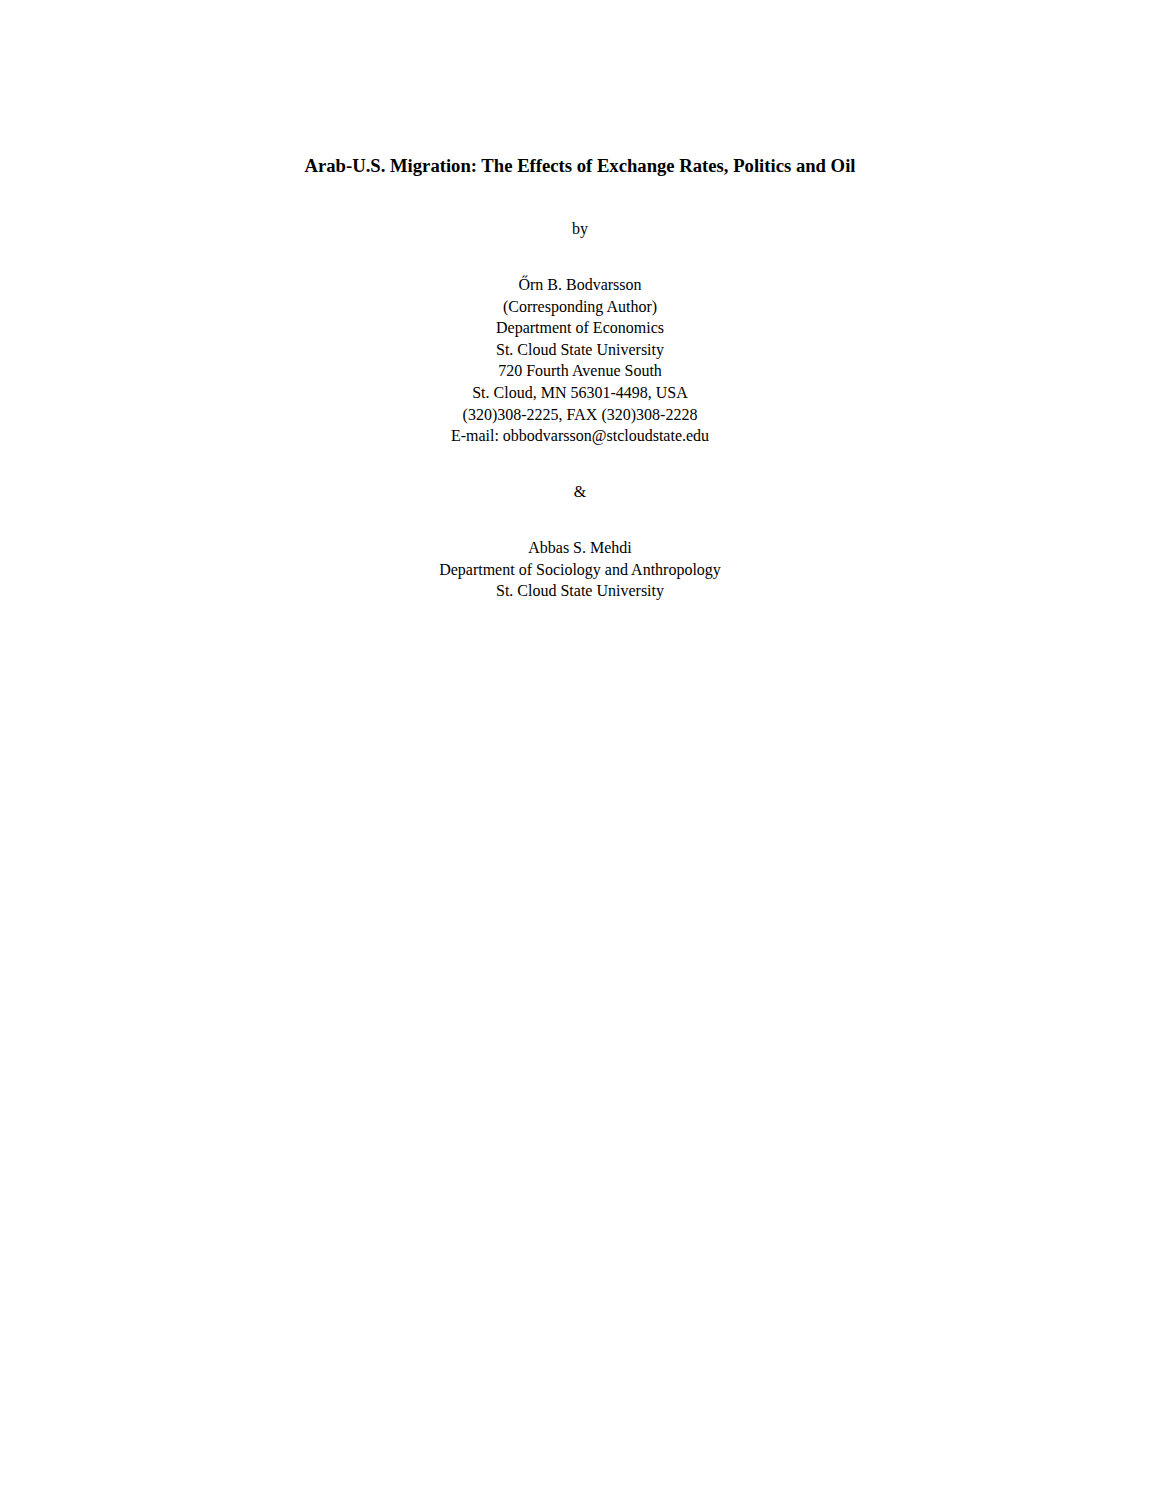Arab-U.S. Migration: The Effects of Exchange Rates, Politics and Oil
by
Őrn B. Bodvarsson
(Corresponding Author)
Department of Economics
St. Cloud State University
720 Fourth Avenue South
St. Cloud, MN 56301-4498, USA
(320)308-2225, FAX (320)308-2228
E-mail: obbodvarsson@stcloudstate.edu
&
Abbas S. Mehdi
Department of Sociology and Anthropology
St. Cloud State University